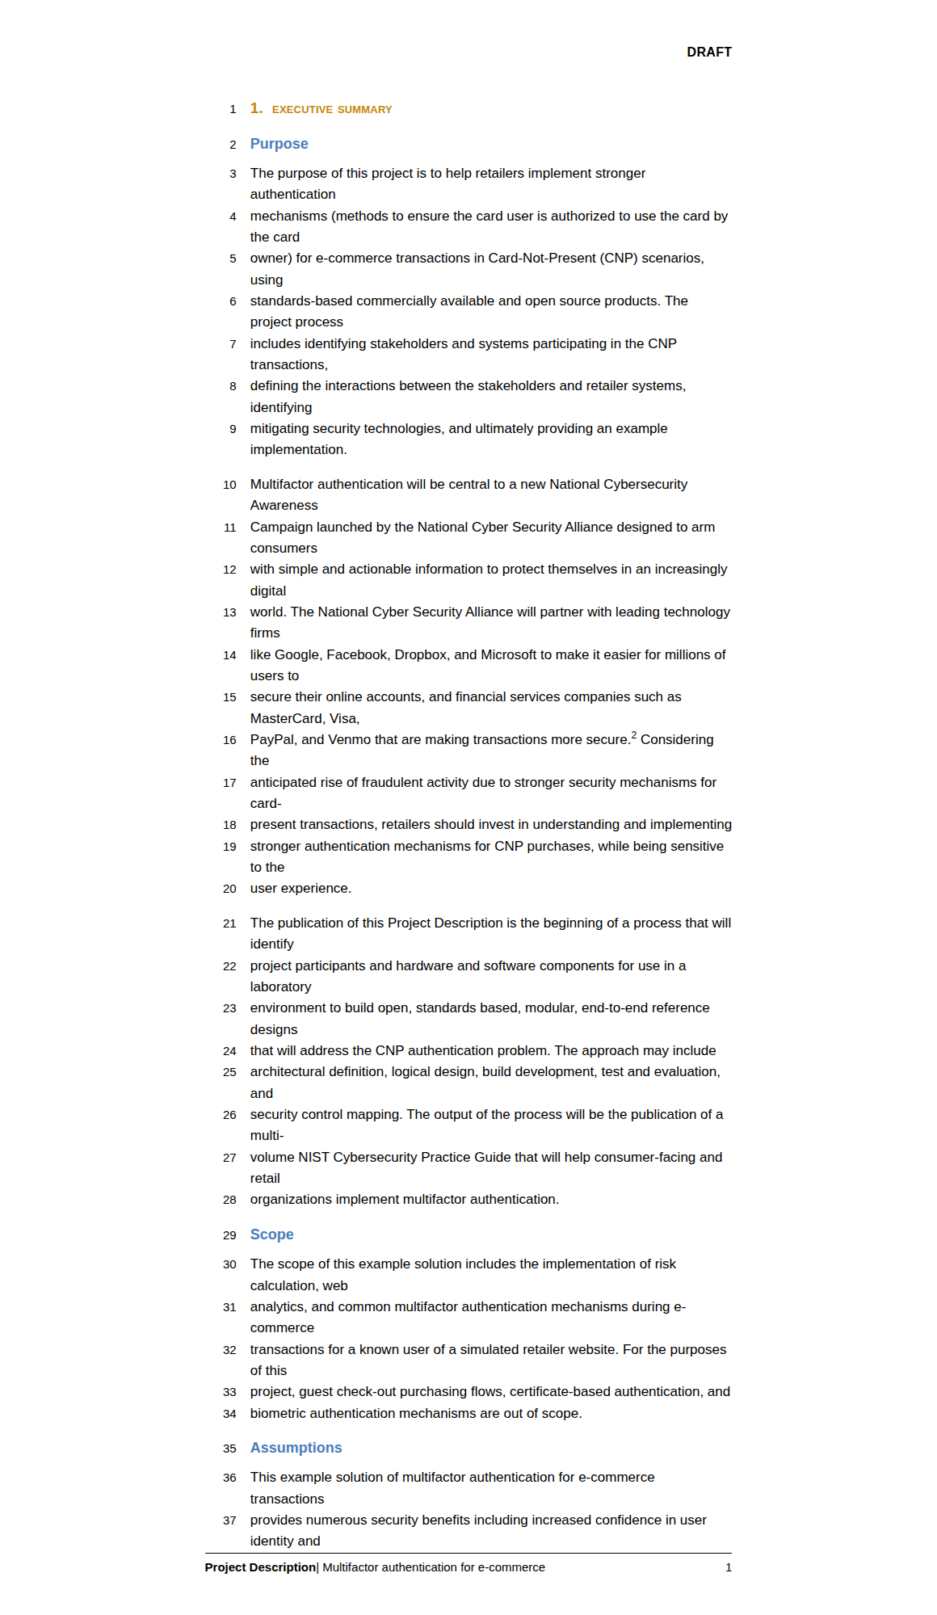DRAFT
1
1. Executive Summary
2
Purpose
3
The purpose of this project is to help retailers implement stronger authentication
4
mechanisms (methods to ensure the card user is authorized to use the card by the card
5
owner) for e-commerce transactions in Card-Not-Present (CNP) scenarios, using
6
standards-based commercially available and open source products. The project process
7
includes identifying stakeholders and systems participating in the CNP transactions,
8
defining the interactions between the stakeholders and retailer systems, identifying
9
mitigating security technologies, and ultimately providing an example implementation.
10
Multifactor authentication will be central to a new National Cybersecurity Awareness
11
Campaign launched by the National Cyber Security Alliance designed to arm consumers
12
with simple and actionable information to protect themselves in an increasingly digital
13
world. The National Cyber Security Alliance will partner with leading technology firms
14
like Google, Facebook, Dropbox, and Microsoft to make it easier for millions of users to
15
secure their online accounts, and financial services companies such as MasterCard, Visa,
16
PayPal, and Venmo that are making transactions more secure.2 Considering the
17
anticipated rise of fraudulent activity due to stronger security mechanisms for card-
18
present transactions, retailers should invest in understanding and implementing
19
stronger authentication mechanisms for CNP purchases, while being sensitive to the
20
user experience.
21
The publication of this Project Description is the beginning of a process that will identify
22
project participants and hardware and software components for use in a laboratory
23
environment to build open, standards based, modular, end-to-end reference designs
24
that will address the CNP authentication problem. The approach may include
25
architectural definition, logical design, build development, test and evaluation, and
26
security control mapping. The output of the process will be the publication of a multi-
27
volume NIST Cybersecurity Practice Guide that will help consumer-facing and retail
28
organizations implement multifactor authentication.
29
Scope
30
The scope of this example solution includes the implementation of risk calculation, web
31
analytics, and common multifactor authentication mechanisms during e-commerce
32
transactions for a known user of a simulated retailer website. For the purposes of this
33
project, guest check-out purchasing flows, certificate-based authentication, and
34
biometric authentication mechanisms are out of scope.
35
Assumptions
36
This example solution of multifactor authentication for e-commerce transactions
37
provides numerous security benefits including increased confidence in user identity and
Project Description| Multifactor authentication for e-commerce
1